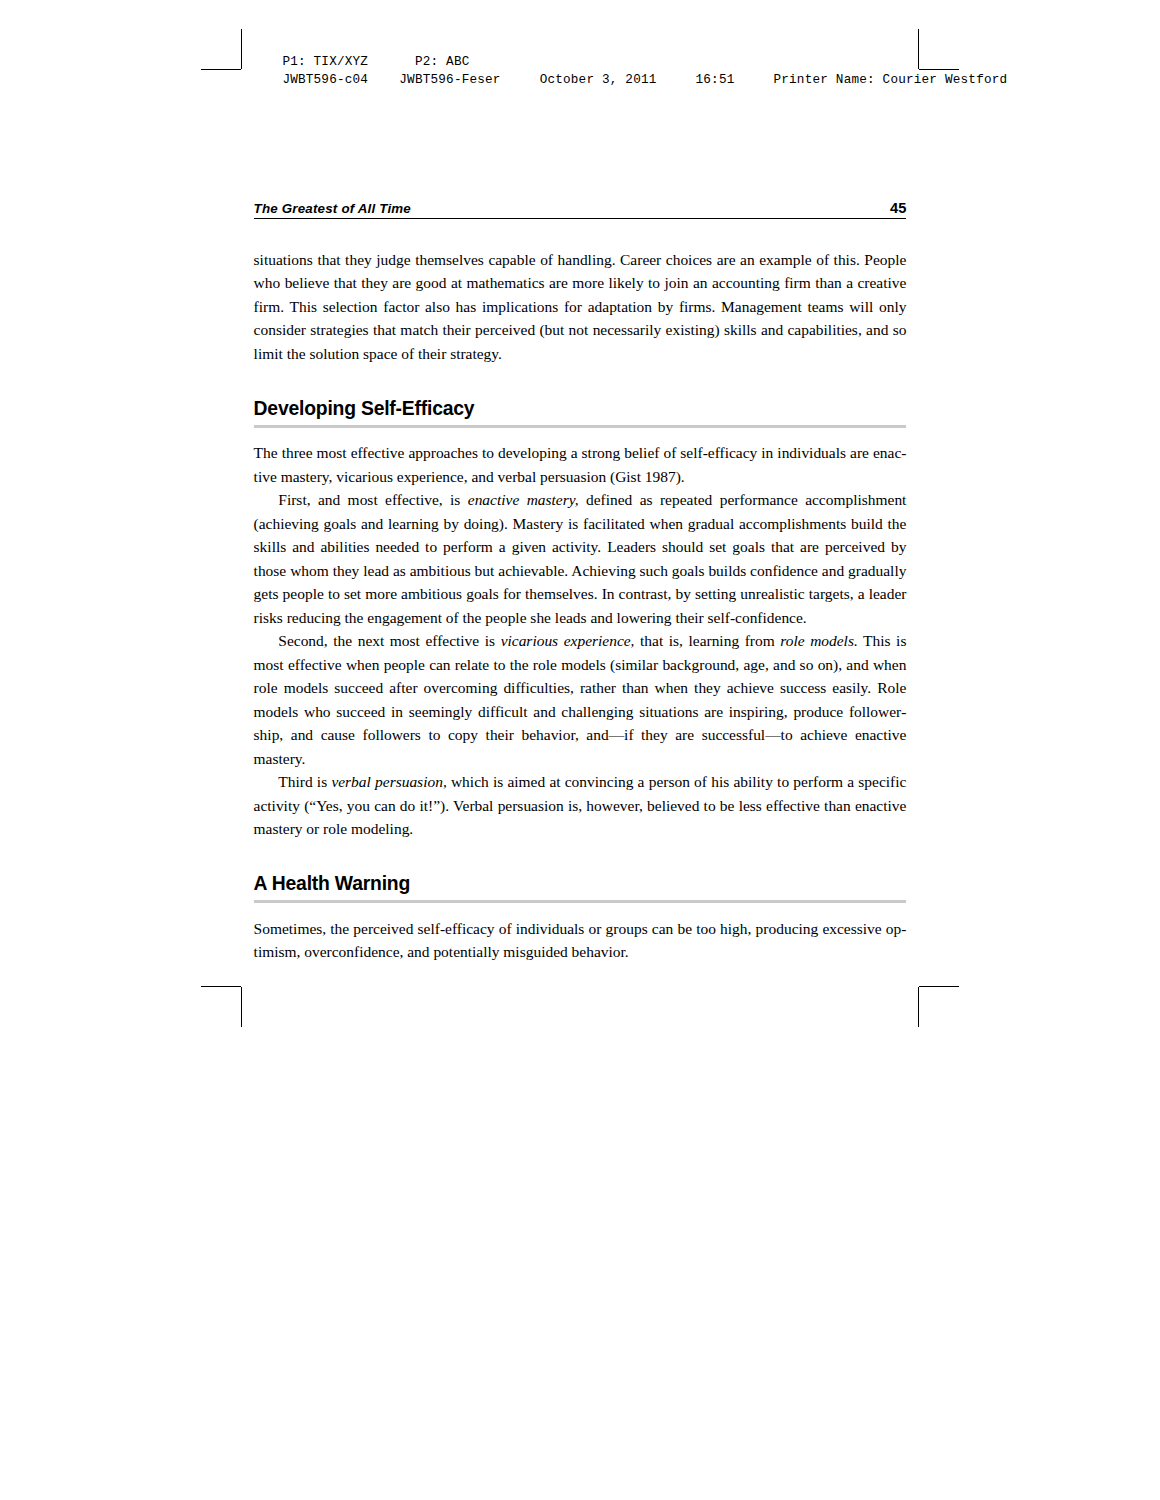P1: TIX/XYZ P2: ABC JWBT596-c04 JWBT596-Feser October 3, 2011 16:51 Printer Name: Courier Westford
The Greatest of All Time 45
situations that they judge themselves capable of handling. Career choices are an example of this. People who believe that they are good at mathematics are more likely to join an accounting firm than a creative firm. This selection factor also has implications for adaptation by firms. Management teams will only consider strategies that match their perceived (but not necessarily existing) skills and capabilities, and so limit the solution space of their strategy.
Developing Self-Efficacy
The three most effective approaches to developing a strong belief of self-efficacy in individuals are enactive mastery, vicarious experience, and verbal persuasion (Gist 1987).
First, and most effective, is enactive mastery, defined as repeated performance accomplishment (achieving goals and learning by doing). Mastery is facilitated when gradual accomplishments build the skills and abilities needed to perform a given activity. Leaders should set goals that are perceived by those whom they lead as ambitious but achievable. Achieving such goals builds confidence and gradually gets people to set more ambitious goals for themselves. In contrast, by setting unrealistic targets, a leader risks reducing the engagement of the people she leads and lowering their self-confidence.
Second, the next most effective is vicarious experience, that is, learning from role models. This is most effective when people can relate to the role models (similar background, age, and so on), and when role models succeed after overcoming difficulties, rather than when they achieve success easily. Role models who succeed in seemingly difficult and challenging situations are inspiring, produce followership, and cause followers to copy their behavior, and—if they are successful—to achieve enactive mastery.
Third is verbal persuasion, which is aimed at convincing a person of his ability to perform a specific activity (“Yes, you can do it!”). Verbal persuasion is, however, believed to be less effective than enactive mastery or role modeling.
A Health Warning
Sometimes, the perceived self-efficacy of individuals or groups can be too high, producing excessive optimism, overconfidence, and potentially misguided behavior.